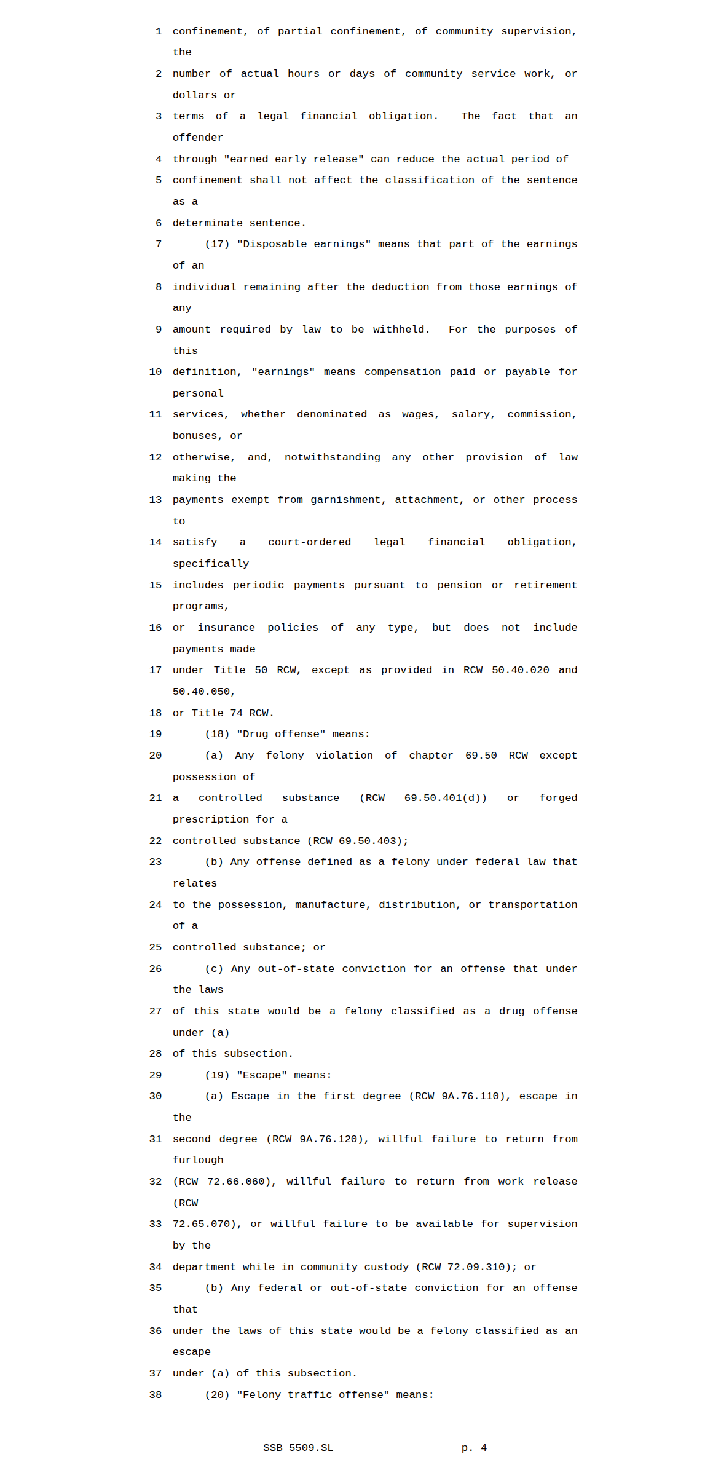confinement, of partial confinement, of community supervision, the
number of actual hours or days of community service work, or dollars or
terms of a legal financial obligation. The fact that an offender
through "earned early release" can reduce the actual period of
confinement shall not affect the classification of the sentence as a
determinate sentence.
(17) "Disposable earnings" means that part of the earnings of an
individual remaining after the deduction from those earnings of any
amount required by law to be withheld. For the purposes of this
definition, "earnings" means compensation paid or payable for personal
services, whether denominated as wages, salary, commission, bonuses, or
otherwise, and, notwithstanding any other provision of law making the
payments exempt from garnishment, attachment, or other process to
satisfy a court-ordered legal financial obligation, specifically
includes periodic payments pursuant to pension or retirement programs,
or insurance policies of any type, but does not include payments made
under Title 50 RCW, except as provided in RCW 50.40.020 and 50.40.050,
or Title 74 RCW.
(18) "Drug offense" means:
(a) Any felony violation of chapter 69.50 RCW except possession of
a controlled substance (RCW 69.50.401(d)) or forged prescription for a
controlled substance (RCW 69.50.403);
(b) Any offense defined as a felony under federal law that relates
to the possession, manufacture, distribution, or transportation of a
controlled substance; or
(c) Any out-of-state conviction for an offense that under the laws
of this state would be a felony classified as a drug offense under (a)
of this subsection.
(19) "Escape" means:
(a) Escape in the first degree (RCW 9A.76.110), escape in the
second degree (RCW 9A.76.120), willful failure to return from furlough
(RCW 72.66.060), willful failure to return from work release (RCW
72.65.070), or willful failure to be available for supervision by the
department while in community custody (RCW 72.09.310); or
(b) Any federal or out-of-state conviction for an offense that
under the laws of this state would be a felony classified as an escape
under (a) of this subsection.
(20) "Felony traffic offense" means:
SSB 5509.SL p. 4